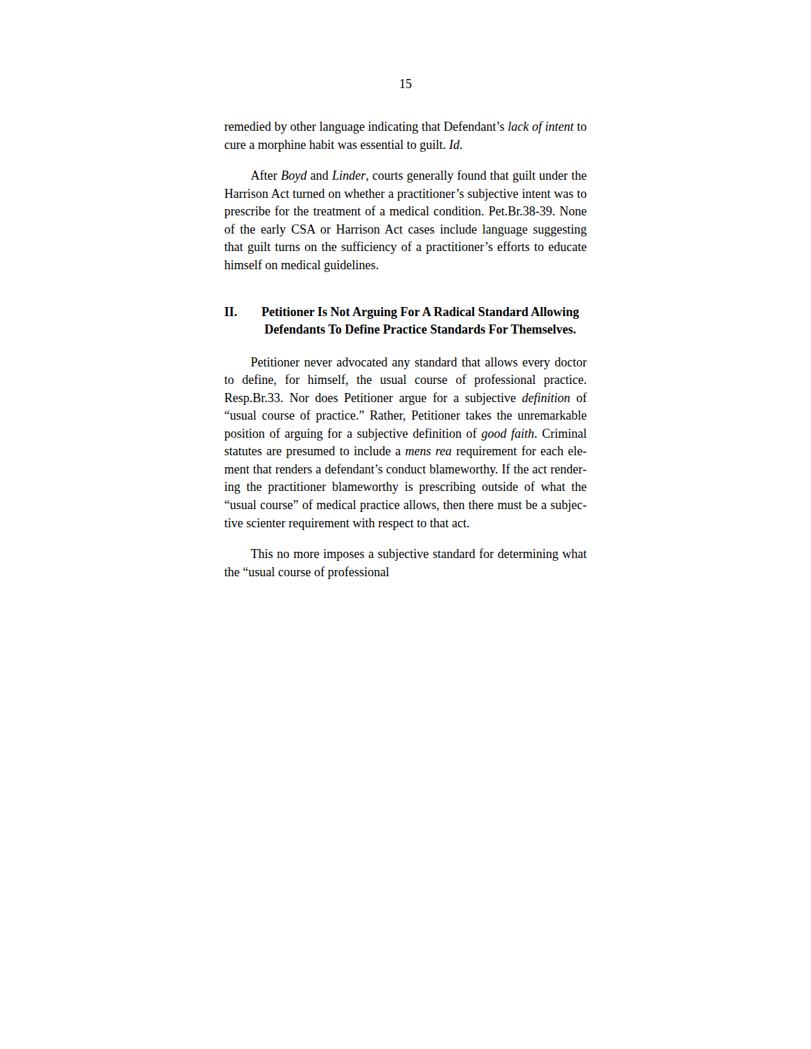15
remedied by other language indicating that Defendant’s lack of intent to cure a morphine habit was essential to guilt. Id.
After Boyd and Linder, courts generally found that guilt under the Harrison Act turned on whether a practitioner’s subjective intent was to prescribe for the treatment of a medical condition. Pet.Br.38-39. None of the early CSA or Harrison Act cases include language suggesting that guilt turns on the sufficiency of a practitioner’s efforts to educate himself on medical guidelines.
II. Petitioner Is Not Arguing For A Radical Standard Allowing Defendants To Define Practice Standards For Themselves.
Petitioner never advocated any standard that allows every doctor to define, for himself, the usual course of professional practice. Resp.Br.33. Nor does Petitioner argue for a subjective definition of “usual course of practice.” Rather, Petitioner takes the unremarkable position of arguing for a subjective definition of good faith. Criminal statutes are presumed to include a mens rea requirement for each element that renders a defendant’s conduct blameworthy. If the act rendering the practitioner blameworthy is prescribing outside of what the “usual course” of medical practice allows, then there must be a subjective scienter requirement with respect to that act.
This no more imposes a subjective standard for determining what the “usual course of professional